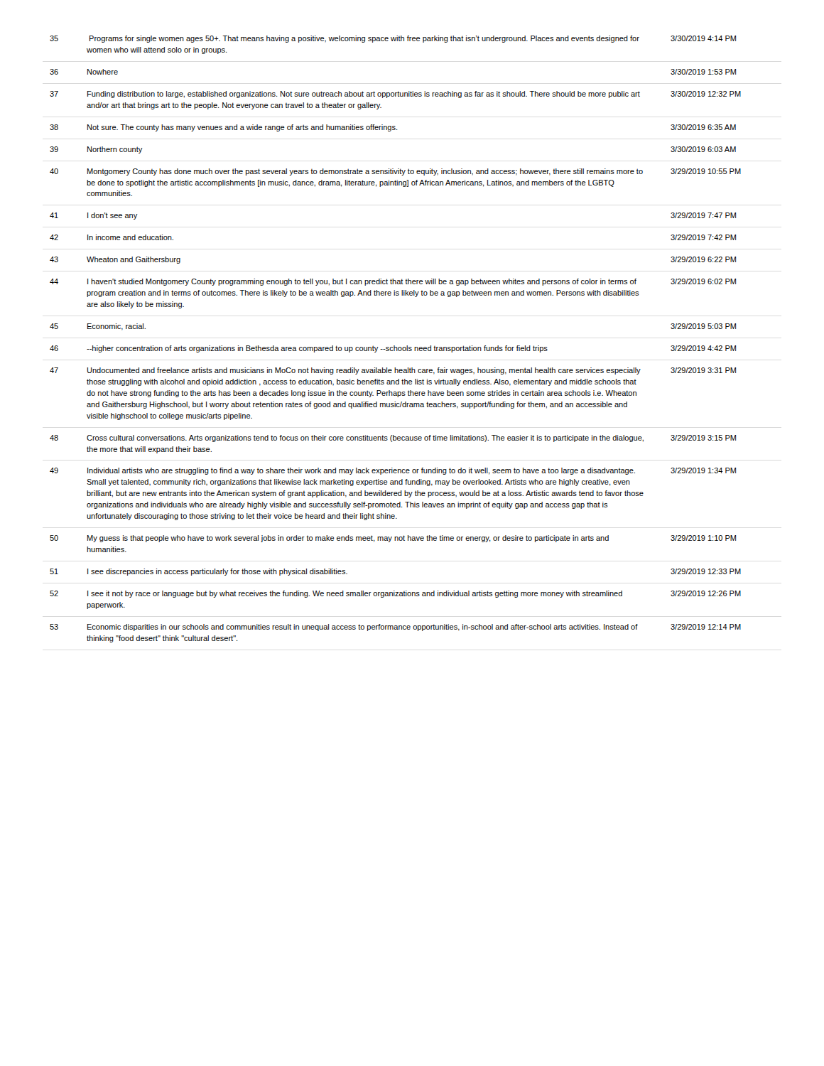| 35 | Programs for single women ages 50+. That means having a positive, welcoming space with free parking that isn’t underground. Places and events designed for women who will attend solo or in groups. | 3/30/2019 4:14 PM |
| 36 | Nowhere | 3/30/2019 1:53 PM |
| 37 | Funding distribution to large, established organizations. Not sure outreach about art opportunities is reaching as far as it should. There should be more public art and/or art that brings art to the people. Not everyone can travel to a theater or gallery. | 3/30/2019 12:32 PM |
| 38 | Not sure. The county has many venues and a wide range of arts and humanities offerings. | 3/30/2019 6:35 AM |
| 39 | Northern county | 3/30/2019 6:03 AM |
| 40 | Montgomery County has done much over the past several years to demonstrate a sensitivity to equity, inclusion, and access; however, there still remains more to be done to spotlight the artistic accomplishments [in music, dance, drama, literature, painting] of African Americans, Latinos, and members of the LGBTQ communities. | 3/29/2019 10:55 PM |
| 41 | I don't see any | 3/29/2019 7:47 PM |
| 42 | In income and education. | 3/29/2019 7:42 PM |
| 43 | Wheaton and Gaithersburg | 3/29/2019 6:22 PM |
| 44 | I haven't studied Montgomery County programming enough to tell you, but I can predict that there will be a gap between whites and persons of color in terms of program creation and in terms of outcomes. There is likely to be a wealth gap. And there is likely to be a gap between men and women. Persons with disabilities are also likely to be missing. | 3/29/2019 6:02 PM |
| 45 | Economic, racial. | 3/29/2019 5:03 PM |
| 46 | --higher concentration of arts organizations in Bethesda area compared to up county --schools need transportation funds for field trips | 3/29/2019 4:42 PM |
| 47 | Undocumented and freelance artists and musicians in MoCo not having readily available health care, fair wages, housing, mental health care services especially those struggling with alcohol and opioid addiction , access to education, basic benefits and the list is virtually endless. Also, elementary and middle schools that do not have strong funding to the arts has been a decades long issue in the county. Perhaps there have been some strides in certain area schools i.e. Wheaton and Gaithersburg Highschool, but I worry about retention rates of good and qualified music/drama teachers, support/funding for them, and an accessible and visible highschool to college music/arts pipeline. | 3/29/2019 3:31 PM |
| 48 | Cross cultural conversations. Arts organizations tend to focus on their core constituents (because of time limitations). The easier it is to participate in the dialogue, the more that will expand their base. | 3/29/2019 3:15 PM |
| 49 | Individual artists who are struggling to find a way to share their work and may lack experience or funding to do it well, seem to have a too large a disadvantage. Small yet talented, community rich, organizations that likewise lack marketing expertise and funding, may be overlooked. Artists who are highly creative, even brilliant, but are new entrants into the American system of grant application, and bewildered by the process, would be at a loss. Artistic awards tend to favor those organizations and individuals who are already highly visible and successfully self-promoted. This leaves an imprint of equity gap and access gap that is unfortunately discouraging to those striving to let their voice be heard and their light shine. | 3/29/2019 1:34 PM |
| 50 | My guess is that people who have to work several jobs in order to make ends meet, may not have the time or energy, or desire to participate in arts and humanities. | 3/29/2019 1:10 PM |
| 51 | I see discrepancies in access particularly for those with physical disabilities. | 3/29/2019 12:33 PM |
| 52 | I see it not by race or language but by what receives the funding. We need smaller organizations and individual artists getting more money with streamlined paperwork. | 3/29/2019 12:26 PM |
| 53 | Economic disparities in our schools and communities result in unequal access to performance opportunities, in-school and after-school arts activities. Instead of thinking "food desert" think "cultural desert". | 3/29/2019 12:14 PM |